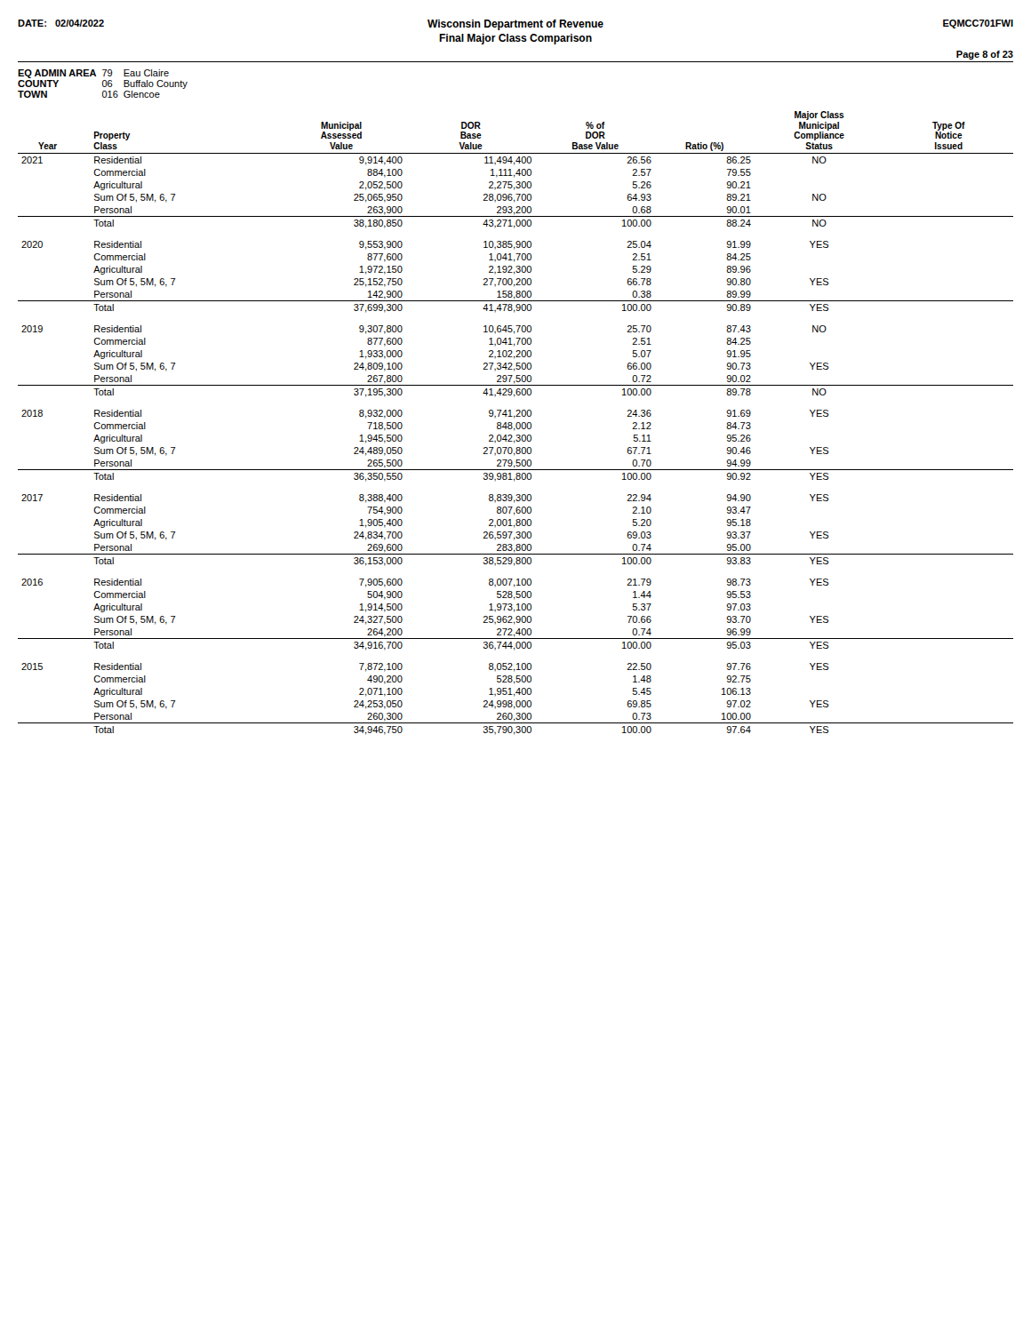| DATE: 02/04/2022 | Wisconsin Department of Revenue Final Major Class Comparison | EQMCC701FWI |
Page 8 of 23
| EQ ADMIN AREA | 79 | Eau Claire |
| COUNTY | 06 | Buffalo County |
| TOWN | 016 | Glencoe |
| Year | Property Class | Municipal Assessed Value | DOR Base Value | % of DOR Base Value | Ratio (%) | Major Class Municipal Compliance Status | Type Of Notice Issued |
| --- | --- | --- | --- | --- | --- | --- | --- |
| 2021 | Residential | 9,914,400 | 11,494,400 | 26.56 | 86.25 | NO | |
| | Commercial | 884,100 | 1,111,400 | 2.57 | 79.55 | | |
| | Agricultural | 2,052,500 | 2,275,300 | 5.26 | 90.21 | | |
| | Sum Of 5, 5M, 6, 7 | 25,065,950 | 28,096,700 | 64.93 | 89.21 | NO | |
| | Personal | 263,900 | 293,200 | 0.68 | 90.01 | | |
| | Total | 38,180,850 | 43,271,000 | 100.00 | 88.24 | NO | |
| 2020 | Residential | 9,553,900 | 10,385,900 | 25.04 | 91.99 | YES | |
| | Commercial | 877,600 | 1,041,700 | 2.51 | 84.25 | | |
| | Agricultural | 1,972,150 | 2,192,300 | 5.29 | 89.96 | | |
| | Sum Of 5, 5M, 6, 7 | 25,152,750 | 27,700,200 | 66.78 | 90.80 | YES | |
| | Personal | 142,900 | 158,800 | 0.38 | 89.99 | | |
| | Total | 37,699,300 | 41,478,900 | 100.00 | 90.89 | YES | |
| 2019 | Residential | 9,307,800 | 10,645,700 | 25.70 | 87.43 | NO | |
| | Commercial | 877,600 | 1,041,700 | 2.51 | 84.25 | | |
| | Agricultural | 1,933,000 | 2,102,200 | 5.07 | 91.95 | | |
| | Sum Of 5, 5M, 6, 7 | 24,809,100 | 27,342,500 | 66.00 | 90.73 | YES | |
| | Personal | 267,800 | 297,500 | 0.72 | 90.02 | | |
| | Total | 37,195,300 | 41,429,600 | 100.00 | 89.78 | NO | |
| 2018 | Residential | 8,932,000 | 9,741,200 | 24.36 | 91.69 | YES | |
| | Commercial | 718,500 | 848,000 | 2.12 | 84.73 | | |
| | Agricultural | 1,945,500 | 2,042,300 | 5.11 | 95.26 | | |
| | Sum Of 5, 5M, 6, 7 | 24,489,050 | 27,070,800 | 67.71 | 90.46 | YES | |
| | Personal | 265,500 | 279,500 | 0.70 | 94.99 | | |
| | Total | 36,350,550 | 39,981,800 | 100.00 | 90.92 | YES | |
| 2017 | Residential | 8,388,400 | 8,839,300 | 22.94 | 94.90 | YES | |
| | Commercial | 754,900 | 807,600 | 2.10 | 93.47 | | |
| | Agricultural | 1,905,400 | 2,001,800 | 5.20 | 95.18 | | |
| | Sum Of 5, 5M, 6, 7 | 24,834,700 | 26,597,300 | 69.03 | 93.37 | YES | |
| | Personal | 269,600 | 283,800 | 0.74 | 95.00 | | |
| | Total | 36,153,000 | 38,529,800 | 100.00 | 93.83 | YES | |
| 2016 | Residential | 7,905,600 | 8,007,100 | 21.79 | 98.73 | YES | |
| | Commercial | 504,900 | 528,500 | 1.44 | 95.53 | | |
| | Agricultural | 1,914,500 | 1,973,100 | 5.37 | 97.03 | | |
| | Sum Of 5, 5M, 6, 7 | 24,327,500 | 25,962,900 | 70.66 | 93.70 | YES | |
| | Personal | 264,200 | 272,400 | 0.74 | 96.99 | | |
| | Total | 34,916,700 | 36,744,000 | 100.00 | 95.03 | YES | |
| 2015 | Residential | 7,872,100 | 8,052,100 | 22.50 | 97.76 | YES | |
| | Commercial | 490,200 | 528,500 | 1.48 | 92.75 | | |
| | Agricultural | 2,071,100 | 1,951,400 | 5.45 | 106.13 | | |
| | Sum Of 5, 5M, 6, 7 | 24,253,050 | 24,998,000 | 69.85 | 97.02 | YES | |
| | Personal | 260,300 | 260,300 | 0.73 | 100.00 | | |
| | Total | 34,946,750 | 35,790,300 | 100.00 | 97.64 | YES | |